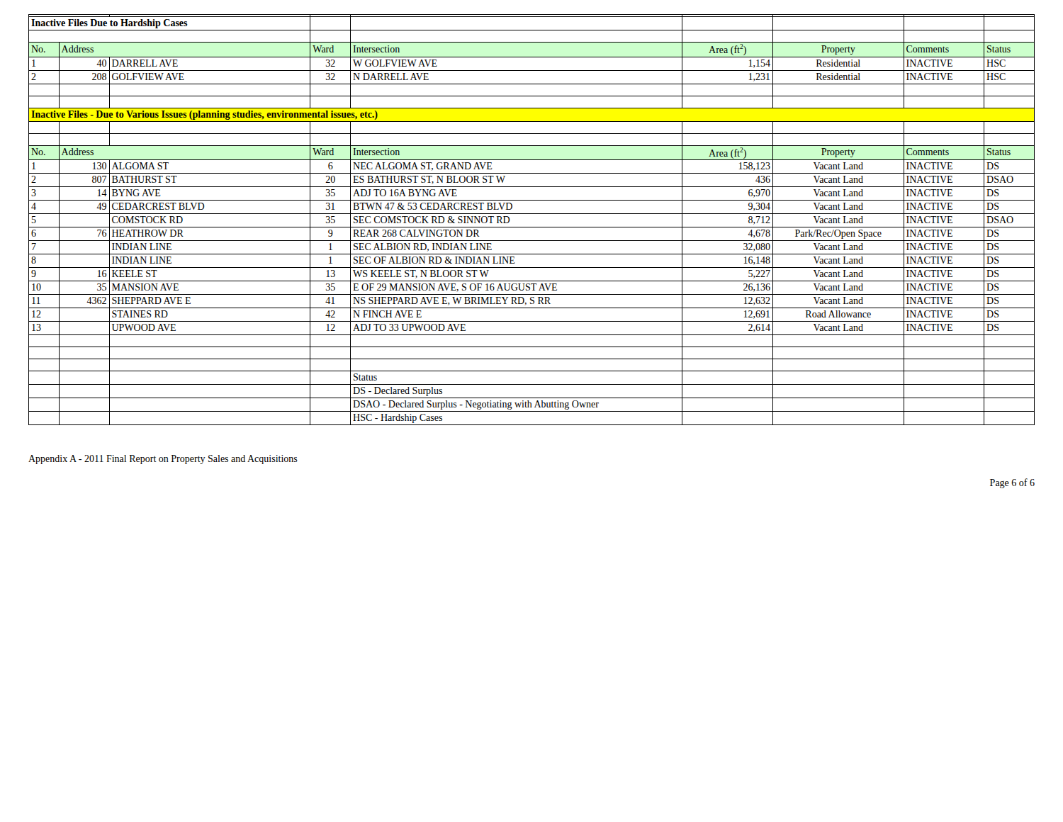| Inactive Files Due to Hardship Cases | | | | | | |
| No. | Address | Ward | Intersection | Area (ft 2 ) | Property | Comments | Status |
| 1 | 40 | DARRELL AVE | 32 | W GOLFVIEW AVE | 1,154 | Residential | INACTIVE | HSC |
| 2 | 208 | GOLFVIEW AVE | 32 | N DARRELL AVE | 1,231 | Residential | INACTIVE | HSC |
| Inactive Files - Due to Various Issues (planning studies, environmental issues, etc.) |
| No. | Address | Ward | Intersection | Area (ft 2 ) | Property | Comments | Status |
| 1 | 130 | ALGOMA ST | 6 | NEC ALGOMA ST, GRAND AVE | 158,123 | Vacant Land | INACTIVE | DS |
| 2 | 807 | BATHURST ST | 20 | ES BATHURST ST, N BLOOR ST W | 436 | Vacant Land | INACTIVE | DSAO |
| 3 | 14 | BYNG AVE | 35 | ADJ TO 16A BYNG AVE | 6,970 | Vacant Land | INACTIVE | DS |
| 4 | 49 | CEDARCREST BLVD | 31 | BTWN 47 & 53 CEDARCREST BLVD | 9,304 | Vacant Land | INACTIVE | DS |
| 5 | | COMSTOCK RD | 35 | SEC COMSTOCK RD & SINNOT RD | 8,712 | Vacant Land | INACTIVE | DSAO |
| 6 | 76 | HEATHROW DR | 9 | REAR 268 CALVINGTON DR | 4,678 | Park/Rec/Open Space | INACTIVE | DS |
| 7 | | INDIAN LINE | 1 | SEC ALBION RD, INDIAN LINE | 32,080 | Vacant Land | INACTIVE | DS |
| 8 | | INDIAN LINE | 1 | SEC OF ALBION RD & INDIAN LINE | 16,148 | Vacant Land | INACTIVE | DS |
| 9 | 16 | KEELE ST | 13 | WS KEELE ST, N BLOOR ST W | 5,227 | Vacant Land | INACTIVE | DS |
| 10 | 35 | MANSION AVE | 35 | E OF 29 MANSION AVE, S OF 16 AUGUST AVE | 26,136 | Vacant Land | INACTIVE | DS |
| 11 | 4362 | SHEPPARD AVE E | 41 | NS SHEPPARD AVE E, W BRIMLEY RD, S RR | 12,632 | Vacant Land | INACTIVE | DS |
| 12 | | STAINES RD | 42 | N FINCH AVE E | 12,691 | Road Allowance | INACTIVE | DS |
| 13 | | UPWOOD AVE | 12 | ADJ TO 33 UPWOOD AVE | 2,614 | Vacant Land | INACTIVE | DS |
| | | | | Status | | | | |
| | | | | DS - Declared Surplus | | | | |
| | | | | DSAO - Declared Surplus - Negotiating with Abutting Owner | | | | |
| | | | | HSC - Hardship Cases | | | | |
Appendix A - 2011 Final Report on Property Sales and Acquisitions
Page 6 of 6